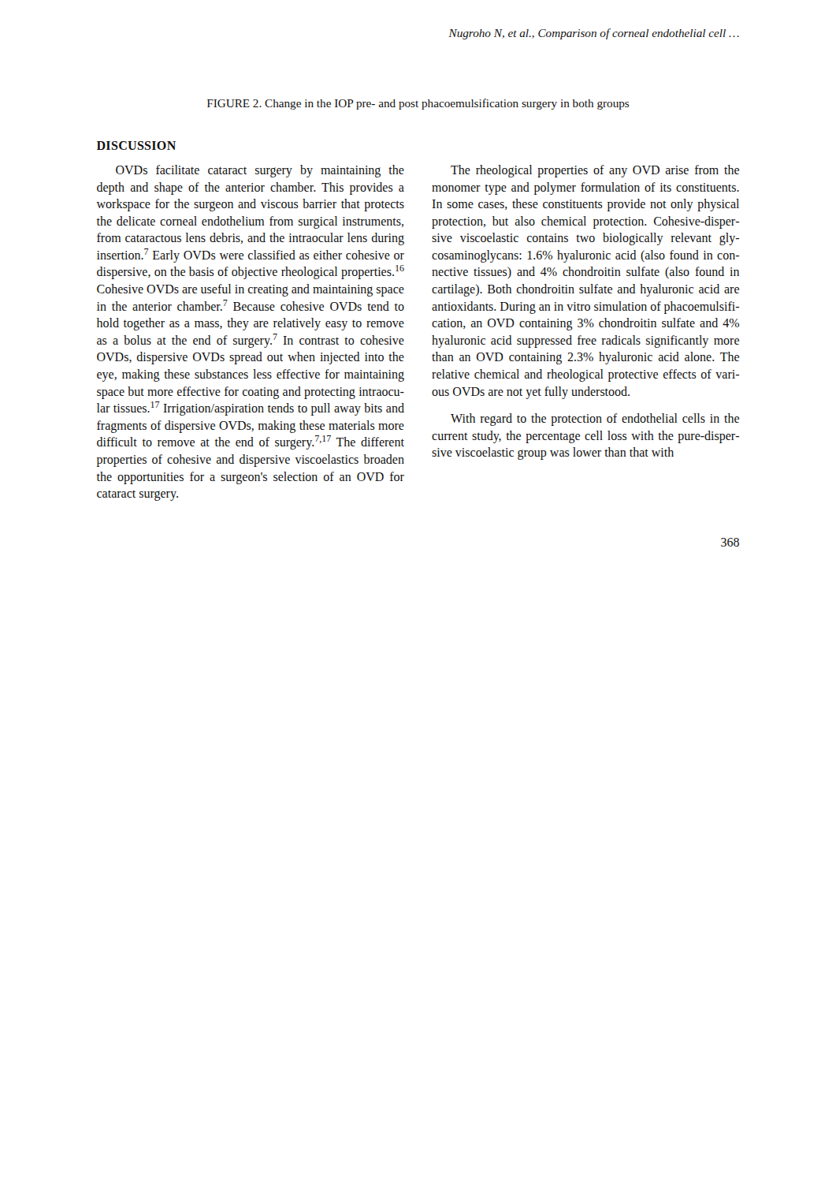Nugroho N, et al., Comparison of corneal endothelial cell …
FIGURE 2. Change in the IOP pre- and post phacoemulsification surgery in both groups
DISCUSSION
OVDs facilitate cataract surgery by maintaining the depth and shape of the anterior chamber. This provides a workspace for the surgeon and viscous barrier that protects the delicate corneal endothelium from surgical instruments, from cataractous lens debris, and the intraocular lens during insertion.7 Early OVDs were classified as either cohesive or dispersive, on the basis of objective rheological properties.16 Cohesive OVDs are useful in creating and maintaining space in the anterior chamber.7 Because cohesive OVDs tend to hold together as a mass, they are relatively easy to remove as a bolus at the end of surgery.7 In contrast to cohesive OVDs, dispersive OVDs spread out when injected into the eye, making these substances less effective for maintaining space but more effective for coating and protecting intraocular tissues.17 Irrigation/aspiration tends to pull away bits and fragments of dispersive OVDs, making these materials more difficult to remove at the end of surgery.7,17 The different properties of cohesive and dispersive viscoelastics broaden the opportunities for a surgeon's selection of an OVD for cataract surgery.
The rheological properties of any OVD arise from the monomer type and polymer formulation of its constituents. In some cases, these constituents provide not only physical protection, but also chemical protection. Cohesive-dispersive viscoelastic contains two biologically relevant glycosaminoglycans: 1.6% hyaluronic acid (also found in connective tissues) and 4% chondroitin sulfate (also found in cartilage). Both chondroitin sulfate and hyaluronic acid are antioxidants. During an in vitro simulation of phacoemulsification, an OVD containing 3% chondroitin sulfate and 4% hyaluronic acid suppressed free radicals significantly more than an OVD containing 2.3% hyaluronic acid alone. The relative chemical and rheological protective effects of various OVDs are not yet fully understood.
With regard to the protection of endothelial cells in the current study, the percentage cell loss with the pure-dispersive viscoelastic group was lower than that with
368